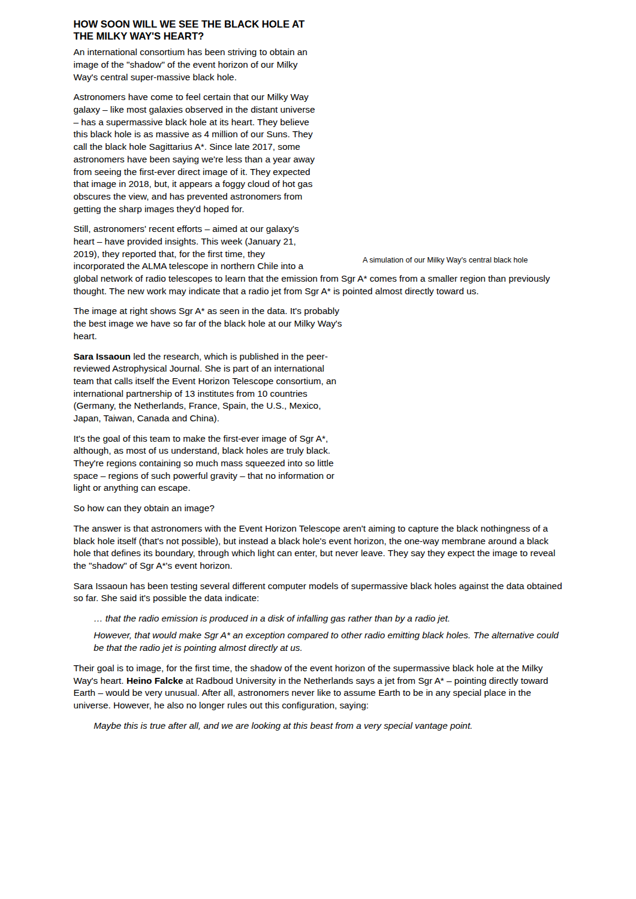A simulation of our Milky Way's central black hole
How soon will we see the black hole at the Milky Way's heart?
An international consortium has been striving to obtain an image of the "shadow" of the event horizon of our Milky Way's central super-massive black hole.
Astronomers have come to feel certain that our Milky Way galaxy – like most galaxies observed in the distant universe – has a supermassive black hole at its heart. They believe this black hole is as massive as 4 million of our Suns. They call the black hole Sagittarius A*. Since late 2017, some astronomers have been saying we're less than a year away from seeing the first-ever direct image of it. They expected that image in 2018, but, it appears a foggy cloud of hot gas obscures the view, and has prevented astronomers from getting the sharp images they'd hoped for.
Still, astronomers' recent efforts – aimed at our galaxy's heart – have provided insights. This week (January 21, 2019), they reported that, for the first time, they incorporated the ALMA telescope in northern Chile into a global network of radio telescopes to learn that the emission from Sgr A* comes from a smaller region than previously thought. The new work may indicate that a radio jet from Sgr A* is pointed almost directly toward us.
The image at right shows Sgr A* as seen in the data. It's probably the best image we have so far of the black hole at our Milky Way's heart.
Sara Issaoun led the research, which is published in the peer-reviewed Astrophysical Journal. She is part of an international team that calls itself the Event Horizon Telescope consortium, an international partnership of 13 institutes from 10 countries (Germany, the Netherlands, France, Spain, the U.S., Mexico, Japan, Taiwan, Canada and China).
It's the goal of this team to make the first-ever image of Sgr A*, although, as most of us understand, black holes are truly black. They're regions containing so much mass squeezed into so little space – regions of such powerful gravity – that no information or light or anything can escape.
So how can they obtain an image?
The answer is that astronomers with the Event Horizon Telescope aren't aiming to capture the black nothingness of a black hole itself (that's not possible), but instead a black hole's event horizon, the one-way membrane around a black hole that defines its boundary, through which light can enter, but never leave. They say they expect the image to reveal the "shadow" of Sgr A*'s event horizon.
Sara Issaoun has been testing several different computer models of supermassive black holes against the data obtained so far. She said it's possible the data indicate:
… that the radio emission is produced in a disk of infalling gas rather than by a radio jet.
However, that would make Sgr A* an exception compared to other radio emitting black holes. The alternative could be that the radio jet is pointing almost directly at us.
Their goal is to image, for the first time, the shadow of the event horizon of the supermassive black hole at the Milky Way's heart. Heino Falcke at Radboud University in the Netherlands says a jet from Sgr A* – pointing directly toward Earth – would be very unusual. After all, astronomers never like to assume Earth to be in any special place in the universe. However, he also no longer rules out this configuration, saying:
Maybe this is true after all, and we are looking at this beast from a very special vantage point.